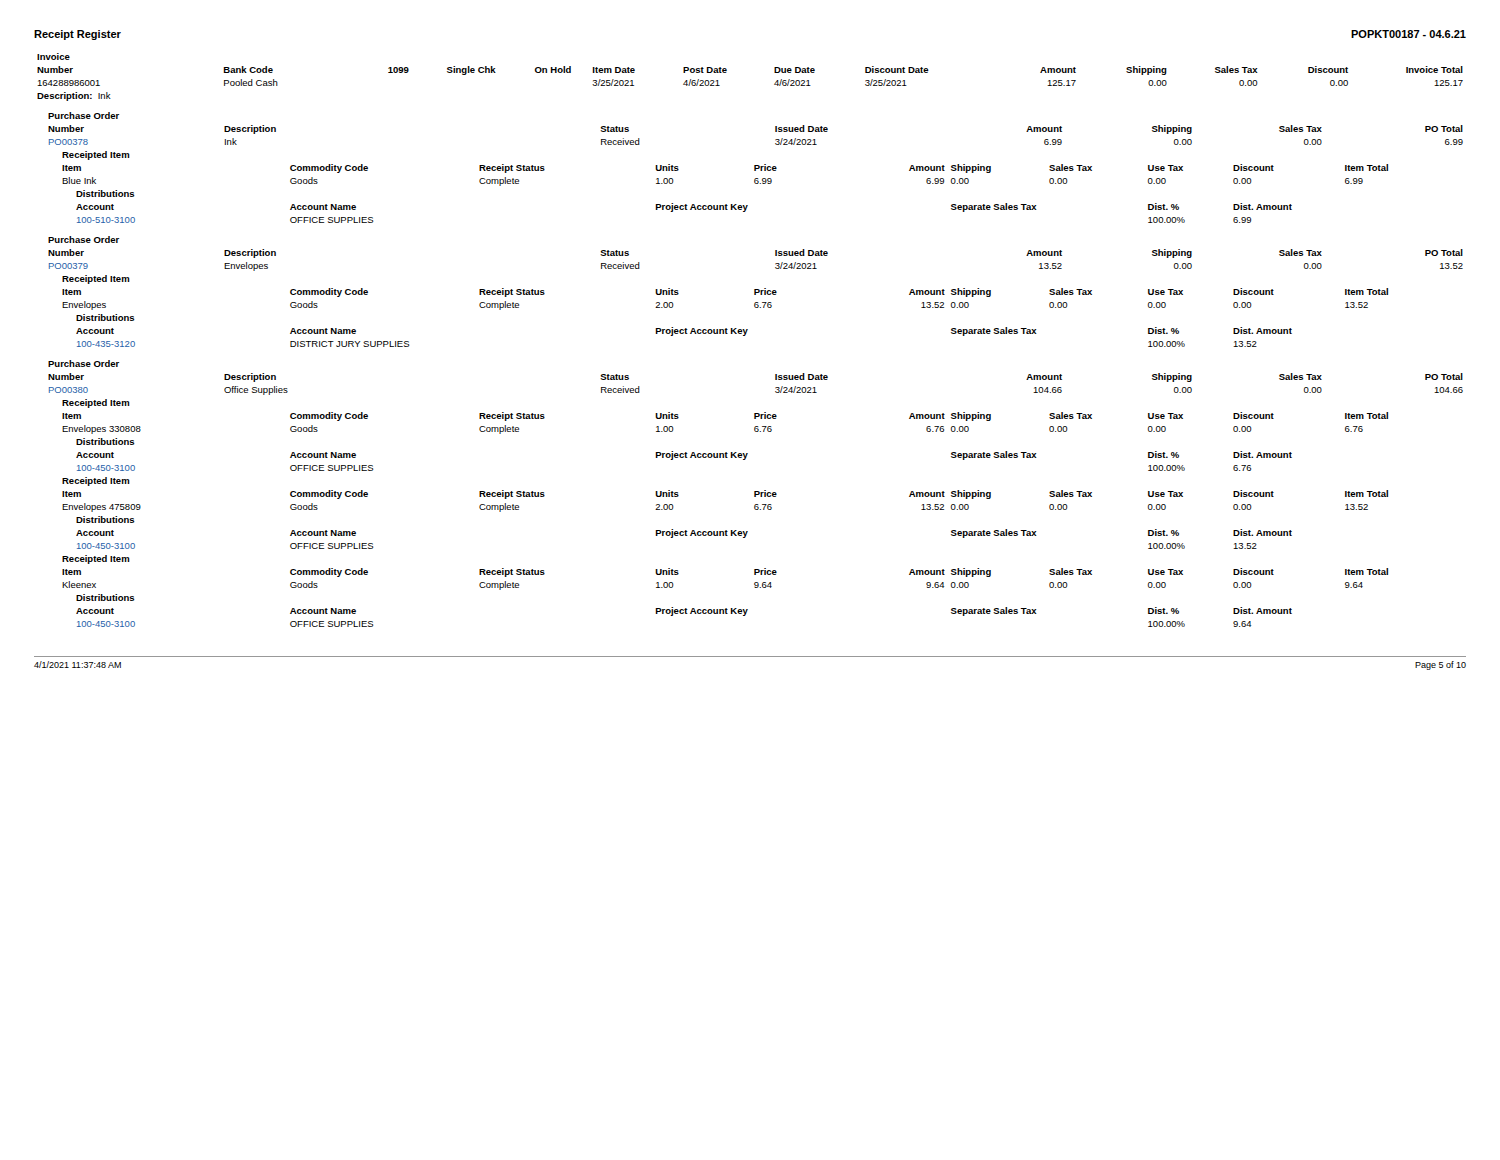Receipt Register
POPKT00187 - 04.6.21
| Invoice |
| Number | Bank Code | 1099 | Single Chk | On Hold | Item Date | Post Date | Due Date | Discount Date | Amount | Shipping | Sales Tax | Discount | Invoice Total |
| 164288986001 | Pooled Cash | | | | 3/25/2021 | 4/6/2021 | 4/6/2021 | 3/25/2021 | 125.17 | 0.00 | 0.00 | 0.00 | 125.17 |
| Description: Ink |
| Purchase Order |
| Number | Description | Status | Issued Date | Amount | Shipping | Sales Tax | PO Total |
| PO00378 | Ink | Received | 3/24/2021 | 6.99 | 0.00 | 0.00 | 6.99 |
| Receipted Item |
| Item | Commodity Code | Receipt Status | Units | Price | Amount | Shipping | Sales Tax | Use Tax | Discount | Item Total |
| Blue Ink | Goods | Complete | 1.00 | 6.99 | 6.99 | 0.00 | 0.00 | 0.00 | 0.00 | 6.99 |
| Distributions |
| Account | Account Name | Project Account Key | Separate Sales Tax | Dist. % | Dist. Amount |
| 100-510-3100 | OFFICE SUPPLIES | | | 100.00% | 6.99 |
| Purchase Order |
| Number | Description | Status | Issued Date | Amount | Shipping | Sales Tax | PO Total |
| PO00379 | Envelopes | Received | 3/24/2021 | 13.52 | 0.00 | 0.00 | 13.52 |
| Receipted Item |
| Item | Commodity Code | Receipt Status | Units | Price | Amount | Shipping | Sales Tax | Use Tax | Discount | Item Total |
| Envelopes | Goods | Complete | 2.00 | 6.76 | 13.52 | 0.00 | 0.00 | 0.00 | 0.00 | 13.52 |
| Distributions |
| Account | Account Name | Project Account Key | Separate Sales Tax | Dist. % | Dist. Amount |
| 100-435-3120 | DISTRICT JURY SUPPLIES | | | 100.00% | 13.52 |
| Purchase Order |
| Number | Description | Status | Issued Date | Amount | Shipping | Sales Tax | PO Total |
| PO00380 | Office Supplies | Received | 3/24/2021 | 104.66 | 0.00 | 0.00 | 104.66 |
| Receipted Item |
| Item | Commodity Code | Receipt Status | Units | Price | Amount | Shipping | Sales Tax | Use Tax | Discount | Item Total |
| Envelopes 330808 | Goods | Complete | 1.00 | 6.76 | 6.76 | 0.00 | 0.00 | 0.00 | 0.00 | 6.76 |
| Distributions |
| Account | Account Name | Project Account Key | Separate Sales Tax | Dist. % | Dist. Amount |
| 100-450-3100 | OFFICE SUPPLIES | | | 100.00% | 6.76 |
| Receipted Item |
| Item | Commodity Code | Receipt Status | Units | Price | Amount | Shipping | Sales Tax | Use Tax | Discount | Item Total |
| Envelopes 475809 | Goods | Complete | 2.00 | 6.76 | 13.52 | 0.00 | 0.00 | 0.00 | 0.00 | 13.52 |
| Distributions |
| Account | Account Name | Project Account Key | Separate Sales Tax | Dist. % | Dist. Amount |
| 100-450-3100 | OFFICE SUPPLIES | | | 100.00% | 13.52 |
| Receipted Item |
| Item | Commodity Code | Receipt Status | Units | Price | Amount | Shipping | Sales Tax | Use Tax | Discount | Item Total |
| Kleenex | Goods | Complete | 1.00 | 9.64 | 9.64 | 0.00 | 0.00 | 0.00 | 0.00 | 9.64 |
| Distributions |
| Account | Account Name | Project Account Key | Separate Sales Tax | Dist. % | Dist. Amount |
| 100-450-3100 | OFFICE SUPPLIES | | | 100.00% | 9.64 |
4/1/2021 11:37:48 AM
Page 5 of 10